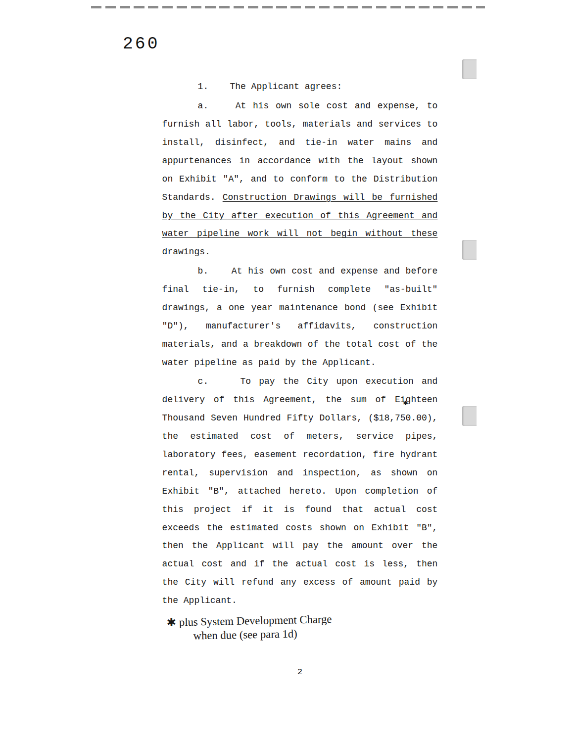260
1. The Applicant agrees:
a. At his own sole cost and expense, to furnish all labor, tools, materials and services to install, disinfect, and tie-in water mains and appurtenances in accordance with the layout shown on Exhibit "A", and to conform to the Distribution Standards. Construction Drawings will be furnished by the City after execution of this Agreement and water pipeline work will not begin without these drawings.
b. At his own cost and expense and before final tie-in, to furnish complete "as-built" drawings, a one year maintenance bond (see Exhibit "D"), manufacturer's affidavits, construction materials, and a breakdown of the total cost of the water pipeline as paid by the Applicant.
c. To pay the City upon execution and delivery of this Agreement, the sum of Eighteen Thousand Seven Hundred Fifty Dollars, ($18,750.00), the estimated cost of meters, service pipes, laboratory fees, easement recordation, fire hydrant rental, supervision and inspection, as shown on Exhibit "B", attached hereto. Upon completion of this project if it is found that actual cost exceeds the estimated costs shown on Exhibit "B", then the Applicant will pay the amount over the actual cost and if the actual cost is less, then the City will refund any excess of amount paid by the Applicant.
✱ plus System Development Charge when due (see para 1d)
2